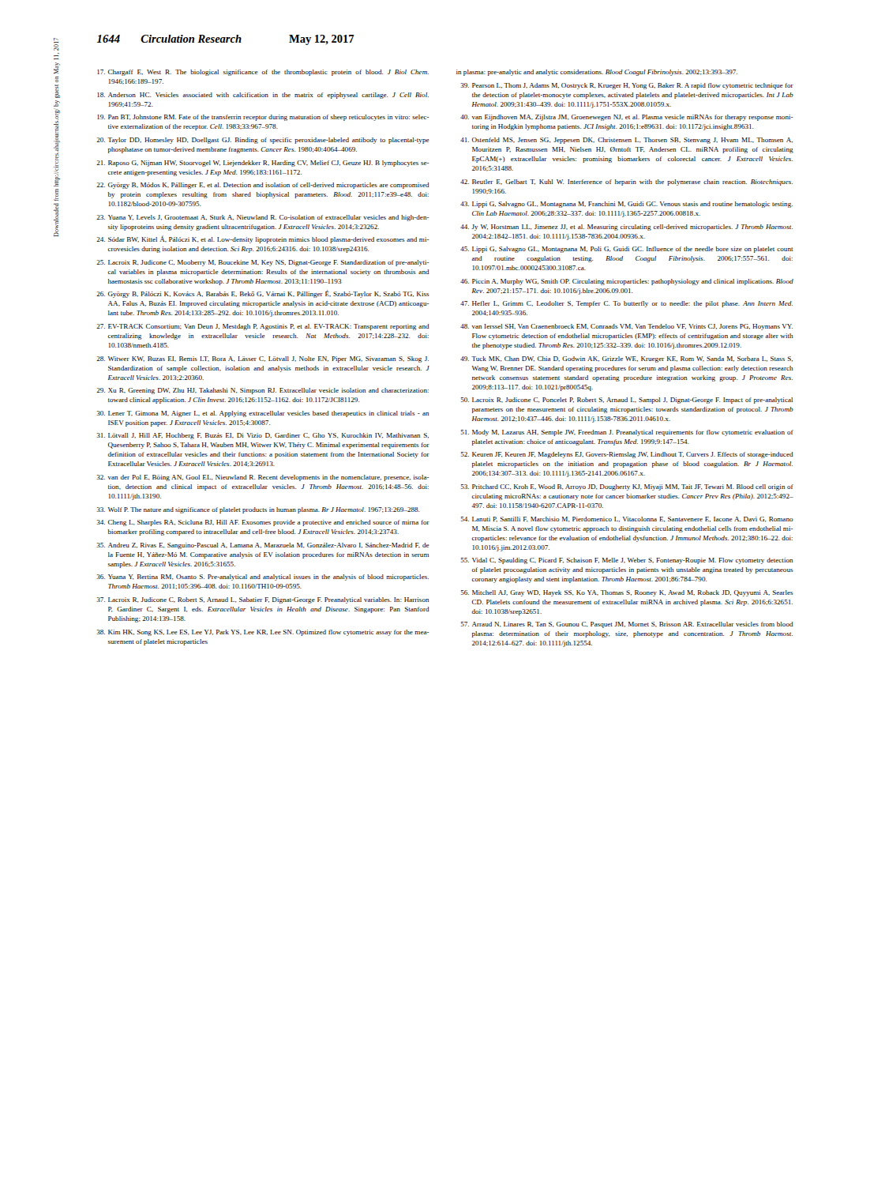Downloaded from http://circres.ahajournals.org/ by guest on May 11, 2017
1644 Circulation Research May 12, 2017
17. Chargaff E, West R. The biological significance of the thromboplastic protein of blood. J Biol Chem. 1946;166:189–197.
18. Anderson HC. Vesicles associated with calcification in the matrix of epiphyseal cartilage. J Cell Biol. 1969;41:59–72.
19. Pan BT, Johnstone RM. Fate of the transferrin receptor during maturation of sheep reticulocytes in vitro: selective externalization of the receptor. Cell. 1983;33:967–978.
20. Taylor DD, Homesley HD, Doellgast GJ. Binding of specific peroxidase-labeled antibody to placental-type phosphatase on tumor-derived membrane fragments. Cancer Res. 1980;40:4064–4069.
21. Raposo G, Nijman HW, Stoorvogel W, Liejendekker R, Harding CV, Melief CJ, Geuze HJ. B lymphocytes secrete antigen-presenting vesicles. J Exp Med. 1996;183:1161–1172.
22. György B, Módos K, Pállinger E, et al. Detection and isolation of cell-derived microparticles are compromised by protein complexes resulting from shared biophysical parameters. Blood. 2011;117:e39–e48. doi: 10.1182/blood-2010-09-307595.
23. Yuana Y, Levels J, Grootemaat A, Sturk A, Nieuwland R. Co-isolation of extracellular vesicles and high-density lipoproteins using density gradient ultracentrifugation. J Extracell Vesicles. 2014;3:23262.
24. Sódar BW, Kittel Á, Pálóczi K, et al. Low-density lipoprotein mimics blood plasma-derived exosomes and microvesicles during isolation and detection. Sci Rep. 2016;6:24316. doi: 10.1038/srep24316.
25. Lacroix R, Judicone C, Mooberry M, Boucekine M, Key NS, Dignat-George F. Standardization of pre-analytical variables in plasma microparticle determination: Results of the international society on thrombosis and haemostasis ssc collaborative workshop. J Thromb Haemost. 2013;11:1190–1193
26. György B, Pálóczi K, Kovács A, Barabás E, Bekő G, Várnai K, Pállinger É, Szabó-Taylor K, Szabó TG, Kiss AA, Falus A, Buzás EI. Improved circulating microparticle analysis in acid-citrate dextrose (ACD) anticoagulant tube. Thromb Res. 2014;133:285–292. doi: 10.1016/j.thromres.2013.11.010.
27. EV-TRACK Consortium; Van Deun J, Mestdagh P, Agostinis P, et al. EV-TRACK: Transparent reporting and centralizing knowledge in extracellular vesicle research. Nat Methods. 2017;14:228–232. doi: 10.1038/nmeth.4185.
28. Witwer KW, Buzas EI, Bemis LT, Bora A, Lässer C, Lötvall J, Nolte EN, Piper MG, Sivaraman S, Skog J. Standardization of sample collection, isolation and analysis methods in extracellular vesicle research. J Extracell Vesicles. 2013;2:20360.
29. Xu R, Greening DW, Zhu HJ, Takahashi N, Simpson RJ. Extracellular vesicle isolation and characterization: toward clinical application. J Clin Invest. 2016;126:1152–1162. doi: 10.1172/JCI81129.
30. Lener T, Gimona M, Aigner L, et al. Applying extracellular vesicles based therapeutics in clinical trials - an ISEV position paper. J Extracell Vesicles. 2015;4:30087.
31. Lötvall J, Hill AF, Hochberg F, Buzás EI, Di Vizio D, Gardiner C, Gho YS, Kurochkin IV, Mathivanan S, Quesenberry P, Sahoo S, Tahara H, Wauben MH, Witwer KW, Théry C. Minimal experimental requirements for definition of extracellular vesicles and their functions: a position statement from the International Society for Extracellular Vesicles. J Extracell Vesicles. 2014;3:26913.
32. van der Pol E, Böing AN, Gool EL, Nieuwland R. Recent developments in the nomenclature, presence, isolation, detection and clinical impact of extracellular vesicles. J Thromb Haemost. 2016;14:48–56. doi: 10.1111/jth.13190.
33. Wolf P. The nature and significance of platelet products in human plasma. Br J Haematol. 1967;13:269–288.
34. Cheng L, Sharples RA, Scicluna BJ, Hill AF. Exosomes provide a protective and enriched source of mirna for biomarker profiling compared to intracellular and cell-free blood. J Extracell Vesicles. 2014;3:23743.
35. Andreu Z, Rivas E, Sanguino-Pascual A, Lamana A, Marazuela M, González-Alvaro I, Sánchez-Madrid F, de la Fuente H, Yáñez-Mó M. Comparative analysis of EV isolation procedures for miRNAs detection in serum samples. J Extracell Vesicles. 2016;5:31655.
36. Yuana Y, Bertina RM, Osanto S. Pre-analytical and analytical issues in the analysis of blood microparticles. Thromb Haemost. 2011;105:396–408. doi: 10.1160/TH10-09-0595.
37. Lacroix R, Judicone C, Robert S, Arnaud L, Sabatier F, Dignat-George F. Preanalytical variables. In: Harrison P, Gardiner C, Sargent I, eds. Extracellular Vesicles in Health and Disease. Singapore: Pan Stanford Publishing; 2014:139–158.
38. Kim HK, Song KS, Lee ES, Lee YJ, Park YS, Lee KR, Lee SN. Optimized flow cytometric assay for the measurement of platelet microparticles
in plasma: pre-analytic and analytic considerations. Blood Coagul Fibrinolysis. 2002;13:393–397.
39. Pearson L, Thom J, Adams M, Oostryck R, Krueger H, Yong G, Baker R. A rapid flow cytometric technique for the detection of platelet-monocyte complexes, activated platelets and platelet-derived microparticles. Int J Lab Hematol. 2009;31:430–439. doi: 10.1111/j.1751-553X.2008.01059.x.
40. van Eijndhoven MA, Zijlstra JM, Groenewegen NJ, et al. Plasma vesicle miRNAs for therapy response monitoring in Hodgkin lymphoma patients. JCI Insight. 2016;1:e89631. doi: 10.1172/jci.insight.89631.
41. Ostenfeld MS, Jensen SG, Jeppesen DK, Christensen L, Thorsen SB, Stenvang J, Hvam ML, Thomsen A, Mouritzen P, Rasmussen MH, Nielsen HJ, Ørntoft TF, Andersen CL. miRNA profiling of circulating EpCAM(+) extracellular vesicles: promising biomarkers of colorectal cancer. J Extracell Vesicles. 2016;5:31488.
42. Beutler E, Gelbart T, Kuhl W. Interference of heparin with the polymerase chain reaction. Biotechniques. 1990;9:166.
43. Lippi G, Salvagno GL, Montagnana M, Franchini M, Guidi GC. Venous stasis and routine hematologic testing. Clin Lab Haematol. 2006;28:332–337. doi: 10.1111/j.1365-2257.2006.00818.x.
44. Jy W, Horstman LL, Jimenez JJ, et al. Measuring circulating cell-derived microparticles. J Thromb Haemost. 2004;2:1842–1851. doi: 10.1111/j.1538-7836.2004.00936.x.
45. Lippi G, Salvagno GL, Montagnana M, Poli G, Guidi GC. Influence of the needle bore size on platelet count and routine coagulation testing. Blood Coagul Fibrinolysis. 2006;17:557–561. doi: 10.1097/01.mbc.0000245300.31087.ca.
46. Piccin A, Murphy WG, Smith OP. Circulating microparticles: pathophysiology and clinical implications. Blood Rev. 2007;21:157–171. doi: 10.1016/j.blre.2006.09.001.
47. Hefler L, Grimm C, Leodolter S, Tempfer C. To butterfly or to needle: the pilot phase. Ann Intern Med. 2004;140:935–936.
48. van Ierssel SH, Van Craenenbroeck EM, Conraads VM, Van Tendeloo VF, Vrints CJ, Jorens PG, Hoymans VY. Flow cytometric detection of endothelial microparticles (EMP): effects of centrifugation and storage alter with the phenotype studied. Thromb Res. 2010;125:332–339. doi: 10.1016/j.thromres.2009.12.019.
49. Tuck MK, Chan DW, Chia D, Godwin AK, Grizzle WE, Krueger KE, Rom W, Sanda M, Sorbara L, Stass S, Wang W, Brenner DE. Standard operating procedures for serum and plasma collection: early detection research network consensus statement standard operating procedure integration working group. J Proteome Res. 2009;8:113–117. doi: 10.1021/pr800545q.
50. Lacroix R, Judicone C, Poncelet P, Robert S, Arnaud L, Sampol J, Dignat-George F. Impact of pre-analytical parameters on the measurement of circulating microparticles: towards standardization of protocol. J Thromb Haemost. 2012;10:437–446. doi: 10.1111/j.1538-7836.2011.04610.x.
51. Mody M, Lazarus AH, Semple JW, Freedman J. Preanalytical requirements for flow cytometric evaluation of platelet activation: choice of anticoagulant. Transfus Med. 1999;9:147–154.
52. Keuren JF, Keuren JF, Magdeleyns EJ, Govers-Riemslag JW, Lindhout T, Curvers J. Effects of storage-induced platelet microparticles on the initiation and propagation phase of blood coagulation. Br J Haematol. 2006;134:307–313. doi: 10.1111/j.1365-2141.2006.06167.x.
53. Pritchard CC, Kroh E, Wood B, Arroyo JD, Dougherty KJ, Miyaji MM, Tait JF, Tewari M. Blood cell origin of circulating microRNAs: a cautionary note for cancer biomarker studies. Cancer Prev Res (Phila). 2012;5:492–497. doi: 10.1158/1940-6207.CAPR-11-0370.
54. Lanuti P, Santilli F, Marchisio M, Pierdomenico L, Vitacolonna E, Santavenere E, Iacone A, Davì G, Romano M, Miscia S. A novel flow cytometric approach to distinguish circulating endothelial cells from endothelial microparticles: relevance for the evaluation of endothelial dysfunction. J Immunol Methods. 2012;380:16–22. doi: 10.1016/j.jim.2012.03.007.
55. Vidal C, Spaulding C, Picard F, Schaison F, Melle J, Weber S, Fontenay-Roupie M. Flow cytometry detection of platelet procoagulation activity and microparticles in patients with unstable angina treated by percutaneous coronary angioplasty and stent implantation. Thromb Haemost. 2001;86:784–790.
56. Mitchell AJ, Gray WD, Hayek SS, Ko YA, Thomas S, Rooney K, Awad M, Roback JD, Quyyumi A, Searles CD. Platelets confound the measurement of extracellular miRNA in archived plasma. Sci Rep. 2016;6:32651. doi: 10.1038/srep32651.
57. Arraud N, Linares R, Tan S, Gounou C, Pasquet JM, Mornet S, Brisson AR. Extracellular vesicles from blood plasma: determination of their morphology, size, phenotype and concentration. J Thromb Haemost. 2014;12:614–627. doi: 10.1111/jth.12554.